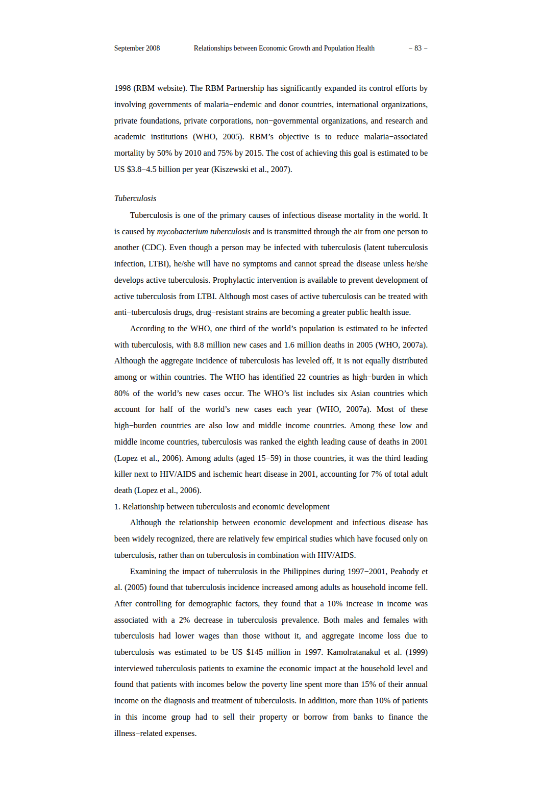September 2008 Relationships between Economic Growth and Population Health − 83 −
1998 (RBM website). The RBM Partnership has significantly expanded its control efforts by involving governments of malaria−endemic and donor countries, international organizations, private foundations, private corporations, non−governmental organizations, and research and academic institutions (WHO, 2005). RBM’s objective is to reduce malaria−associated mortality by 50% by 2010 and 75% by 2015. The cost of achieving this goal is estimated to be US $3.8−4.5 billion per year (Kiszewski et al., 2007).
Tuberculosis
Tuberculosis is one of the primary causes of infectious disease mortality in the world. It is caused by mycobacterium tuberculosis and is transmitted through the air from one person to another (CDC). Even though a person may be infected with tuberculosis (latent tuberculosis infection, LTBI), he/she will have no symptoms and cannot spread the disease unless he/she develops active tuberculosis. Prophylactic intervention is available to prevent development of active tuberculosis from LTBI. Although most cases of active tuberculosis can be treated with anti−tuberculosis drugs, drug−resistant strains are becoming a greater public health issue.
According to the WHO, one third of the world’s population is estimated to be infected with tuberculosis, with 8.8 million new cases and 1.6 million deaths in 2005 (WHO, 2007a). Although the aggregate incidence of tuberculosis has leveled off, it is not equally distributed among or within countries. The WHO has identified 22 countries as high−burden in which 80% of the world’s new cases occur. The WHO’s list includes six Asian countries which account for half of the world’s new cases each year (WHO, 2007a). Most of these high−burden countries are also low and middle income countries. Among these low and middle income countries, tuberculosis was ranked the eighth leading cause of deaths in 2001 (Lopez et al., 2006). Among adults (aged 15−59) in those countries, it was the third leading killer next to HIV/AIDS and ischemic heart disease in 2001, accounting for 7% of total adult death (Lopez et al., 2006).
1. Relationship between tuberculosis and economic development
Although the relationship between economic development and infectious disease has been widely recognized, there are relatively few empirical studies which have focused only on tuberculosis, rather than on tuberculosis in combination with HIV/AIDS.
Examining the impact of tuberculosis in the Philippines during 1997−2001, Peabody et al. (2005) found that tuberculosis incidence increased among adults as household income fell. After controlling for demographic factors, they found that a 10% increase in income was associated with a 2% decrease in tuberculosis prevalence. Both males and females with tuberculosis had lower wages than those without it, and aggregate income loss due to tuberculosis was estimated to be US $145 million in 1997. Kamolratanakul et al. (1999) interviewed tuberculosis patients to examine the economic impact at the household level and found that patients with incomes below the poverty line spent more than 15% of their annual income on the diagnosis and treatment of tuberculosis. In addition, more than 10% of patients in this income group had to sell their property or borrow from banks to finance the illness−related expenses.